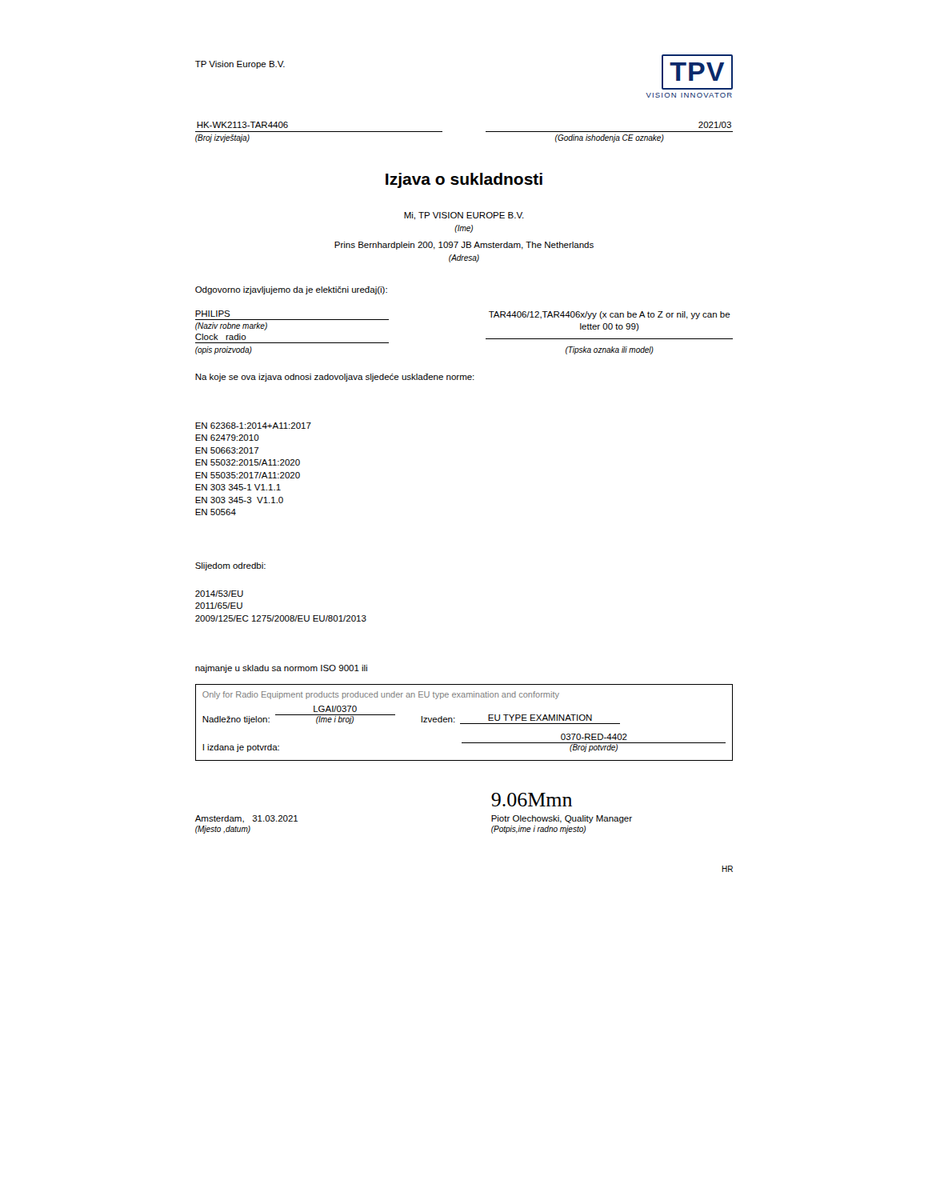TP Vision Europe B.V.
TPV
VISION INNOVATOR
HK-WK2113-TAR4406
(Broj izvještaja)
2021/03
(Godina ishođenja CE oznake)
Izjava o sukladnosti
Mi, TP VISION EUROPE B.V.
(Ime)
Prins Bernhardplein 200, 1097 JB Amsterdam, The Netherlands
(Adresa)
Odgovorno izjavljujemo da je elektični uređaj(i):
PHILIPS
(Naziv robne marke)
Clock radio
TAR4406/12,TAR4406x/yy (x can be A to Z or nil, yy can be letter 00 to 99)
(opis proizvoda)
(Tipska oznaka ili model)
Na koje se ova izjava odnosi zadovoljava sljedeće usklađene norme:
EN 62368-1:2014+A11:2017
EN 62479:2010
EN 50663:2017
EN 55032:2015/A11:2020
EN 55035:2017/A11:2020
EN 303 345-1 V1.1.1
EN 303 345-3 V1.1.0
EN 50564
Slijedom odredbi:
2014/53/EU
2011/65/EU
2009/125/EC 1275/2008/EU EU/801/2013
najmanje u skladu sa normom ISO 9001 ili
Only for Radio Equipment products produced under an EU type examination and conformity
Nadležno tijelon:
LGAI/0370
(Ime i broj)
Izveden:
EU TYPE EXAMINATION
I izdana je potvrda:
0370-RED-4402
(Broj potvrde)
Amsterdam, 31.03.2021
(Mjesto ,datum)
9.06Mmn
Piotr Olechowski, Quality Manager
(Potpis,ime i radno mjesto)
HR